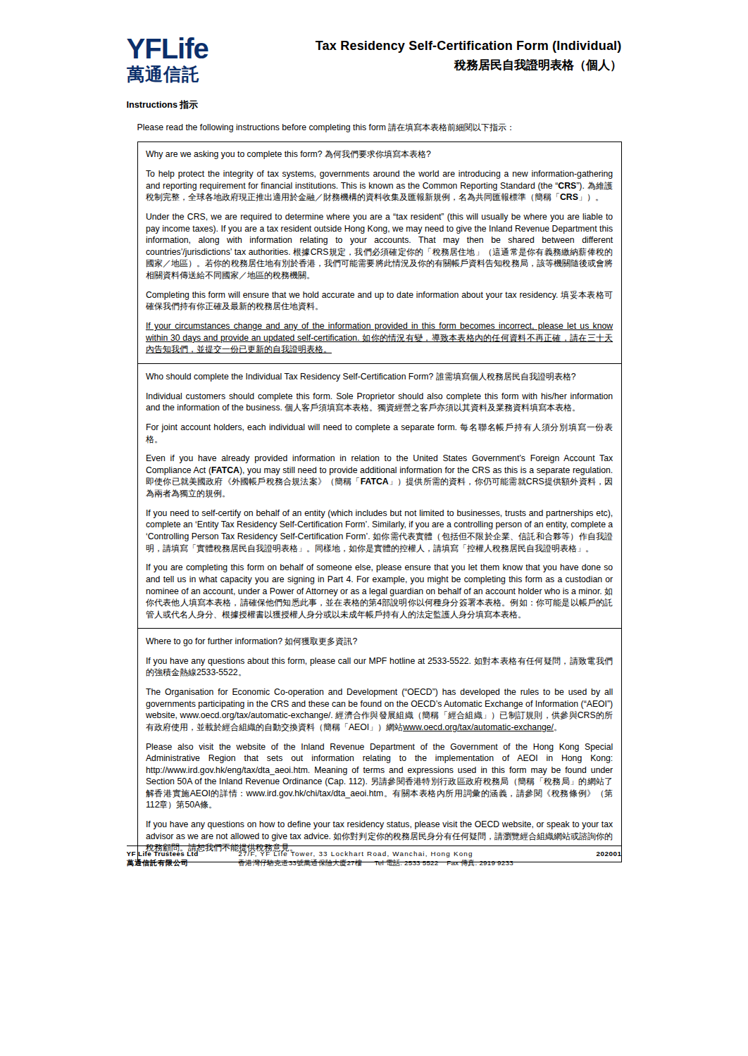YFLife 萬通信託
Tax Residency Self-Certification Form (Individual)
稅務居民自我證明表格（個人）
Instructions 指示
Please read the following instructions before completing this form 請在填寫本表格前細閱以下指示：
Why are we asking you to complete this form? 為何我們要求你填寫本表格?
To help protect the integrity of tax systems, governments around the world are introducing a new information-gathering and reporting requirement for financial institutions. This is known as the Common Reporting Standard (the “CRS”). 為維護稅制完整，全球各地政府現正推出適用於金融／財務機構的資料收集及匯報新規例，名為共同匯報標準（簡稱「CRS」）。
Under the CRS, we are required to determine where you are a “tax resident” (this will usually be where you are liable to pay income taxes). If you are a tax resident outside Hong Kong, we may need to give the Inland Revenue Department this information, along with information relating to your accounts. That may then be shared between different countries’/jurisdictions’ tax authorities. 根據CRS規定，我們必須確定你的「稅務居住地」（這通常是你有義務繳納薪俸稅的國家／地區）。若你的稅務居住地有別於香港，我們可能需要將此情況及你的有關帳戶資料告知稅務局，該等機關隨後或會將相關資料傳送給不同國家／地區的稅務機關。
Completing this form will ensure that we hold accurate and up to date information about your tax residency. 填妥本表格可確保我們持有你正確及最新的稅務居住地資料。
If your circumstances change and any of the information provided in this form becomes incorrect, please let us know within 30 days and provide an updated self-certification. 如你的情況有變，導致本表格內的任何資料不再正確，請在三十天內告知我們，並提交一份已更新的自我證明表格。
Who should complete the Individual Tax Residency Self-Certification Form? 誰需填寫個人稅務居民自我證明表格?
Individual customers should complete this form. Sole Proprietor should also complete this form with his/her information and the information of the business. 個人客戶須填寫本表格。獨資經營之客戶亦須以其資料及業務資料填寫本表格。
For joint account holders, each individual will need to complete a separate form. 每名聯名帳戶持有人須分別填寫一份表格。
Even if you have already provided information in relation to the United States Government’s Foreign Account Tax Compliance Act (FATCA), you may still need to provide additional information for the CRS as this is a separate regulation. 即使你已就美國政府《外國帳戶稅務合規法案》（簡稱「FATCA」）提供所需的資料，你仍可能需就CRS提供額外資料，因為兩者為獨立的規例。
If you need to self-certify on behalf of an entity (which includes but not limited to businesses, trusts and partnerships etc), complete an ‘Entity Tax Residency Self-Certification Form’. Similarly, if you are a controlling person of an entity, complete a ‘Controlling Person Tax Residency Self-Certification Form’. 如你需代表實體（包括但不限於企業、信託和合夥等）作自我證明，請填寫「實體稅務居民自我證明表格」。同樣地，如你是實體的控權人，請填寫「控權人稅務居民自我證明表格」。
If you are completing this form on behalf of someone else, please ensure that you let them know that you have done so and tell us in what capacity you are signing in Part 4. For example, you might be completing this form as a custodian or nominee of an account, under a Power of Attorney or as a legal guardian on behalf of an account holder who is a minor. 如你代表他人填寫本表格，請確保他們知悉此事，並在表格的第4部說明你以何種身分簽署本表格。例如：你可能是以帳戶的託管人或代名人身分、根據授權書以獲授權人身分或以未成年帳戶持有人的法定監護人身分填寫本表格。
Where to go for further information? 如何獲取更多資訊?
If you have any questions about this form, please call our MPF hotline at 2533-5522. 如對本表格有任何疑問，請致電我們的強積金熱線2533-5522。
The Organisation for Economic Co-operation and Development (“OECD”) has developed the rules to be used by all governments participating in the CRS and these can be found on the OECD’s Automatic Exchange of Information (“AEOI”) website, www.oecd.org/tax/automatic-exchange/. 經濟合作與發展組織（簡稱「經合組織」）已制訂規則，供參與CRS的所有政府使用，並載於經合組織的自動交換資料（簡稱「AEOI」）網站www.oecd.org/tax/automatic-exchange/。
Please also visit the website of the Inland Revenue Department of the Government of the Hong Kong Special Administrative Region that sets out information relating to the implementation of AEOI in Hong Kong: http://www.ird.gov.hk/eng/tax/dta_aeoi.htm. Meaning of terms and expressions used in this form may be found under Section 50A of the Inland Revenue Ordinance (Cap. 112). 另請參閱香港特別行政區政府稅務局（簡稱「稅務局」的網站了解香港實施AEOI的詳情：www.ird.gov.hk/chi/tax/dta_aeoi.htm。有關本表格內所用詞彙的涵義，請參閱《稅務條例》（第112章）第50A條。
If you have any questions on how to define your tax residency status, please visit the OECD website, or speak to your tax advisor as we are not allowed to give tax advice. 如你對判定你的稅務居民身分有任何疑問，請瀏覽經合組織網站或諮詢你的稅務顧問。請恕我們不能提供稅務意見。
YF Life Trustees Ltd
萬通信託有限公司
27/F, YF Life Tower, 33 Lockhart Road, Wanchai, Hong Kong
香港灣仔駱克道33號萬通保險大廈27樓 Tel 電話: 2533 5522 Fax 傳真: 2919 9233
202001